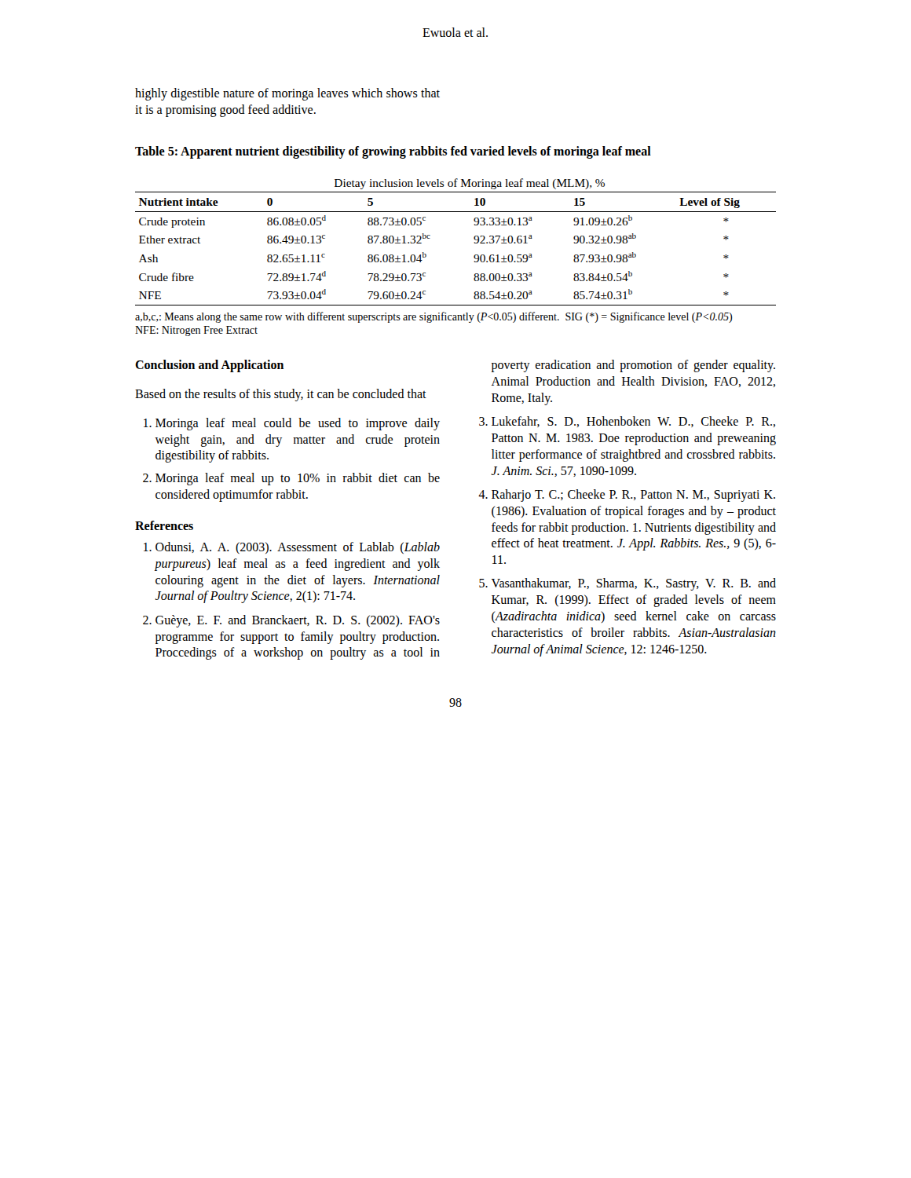Ewuola et al.
highly digestible nature of moringa leaves which shows that it is a promising good feed additive.
Table 5: Apparent nutrient digestibility of growing rabbits fed varied levels of moringa leaf meal
| | Dietay inclusion levels of Moringa leaf meal (MLM), % | |
| --- | --- | --- |
| Nutrient intake | 0 | 5 | 10 | 15 | Level of Sig |
| Crude protein | 86.08±0.05 d | 88.73±0.05 c | 93.33±0.13 a | 91.09±0.26 b | * |
| Ether extract | 86.49±0.13 c | 87.80±1.32 bc | 92.37±0.61 a | 90.32±0.98 ab | * |
| Ash | 82.65±1.11 c | 86.08±1.04 b | 90.61±0.59 a | 87.93±0.98 ab | * |
| Crude fibre | 72.89±1.74 d | 78.29±0.73 c | 88.00±0.33 a | 83.84±0.54 b | * |
| NFE | 73.93±0.04 d | 79.60±0.24 c | 88.54±0.20 a | 85.74±0.31 b | * |
a,b,c,: Means along the same row with different superscripts are significantly (P<0.05) different. SIG (*) = Significance level (P<0.05) NFE: Nitrogen Free Extract
Conclusion and Application
Based on the results of this study, it can be concluded that
Moringa leaf meal could be used to improve daily weight gain, and dry matter and crude protein digestibility of rabbits.
Moringa leaf meal up to 10% in rabbit diet can be considered optimumfor rabbit.
References
Odunsi, A. A. (2003). Assessment of Lablab (Lablab purpureus) leaf meal as a feed ingredient and yolk colouring agent in the diet of layers. International Journal of Poultry Science, 2(1): 71-74.
Guèye, E. F. and Branckaert, R. D. S. (2002). FAO's programme for support to family poultry production. Proccedings of a workshop on poultry as a tool in poverty eradication and promotion of gender equality. Animal Production and Health Division, FAO, 2012, Rome, Italy.
Lukefahr, S. D., Hohenboken W. D., Cheeke P. R., Patton N. M. 1983. Doe reproduction and preweaning litter performance of straightbred and crossbred rabbits. J. Anim. Sci., 57, 1090-1099.
Raharjo T. C.; Cheeke P. R., Patton N. M., Supriyati K. (1986). Evaluation of tropical forages and by – product feeds for rabbit production. 1. Nutrients digestibility and effect of heat treatment. J. Appl. Rabbits. Res., 9 (5), 6-11.
Vasanthakumar, P., Sharma, K., Sastry, V. R. B. and Kumar, R. (1999). Effect of graded levels of neem (Azadirachta inidica) seed kernel cake on carcass characteristics of broiler rabbits. Asian-Australasian Journal of Animal Science, 12: 1246-1250.
98